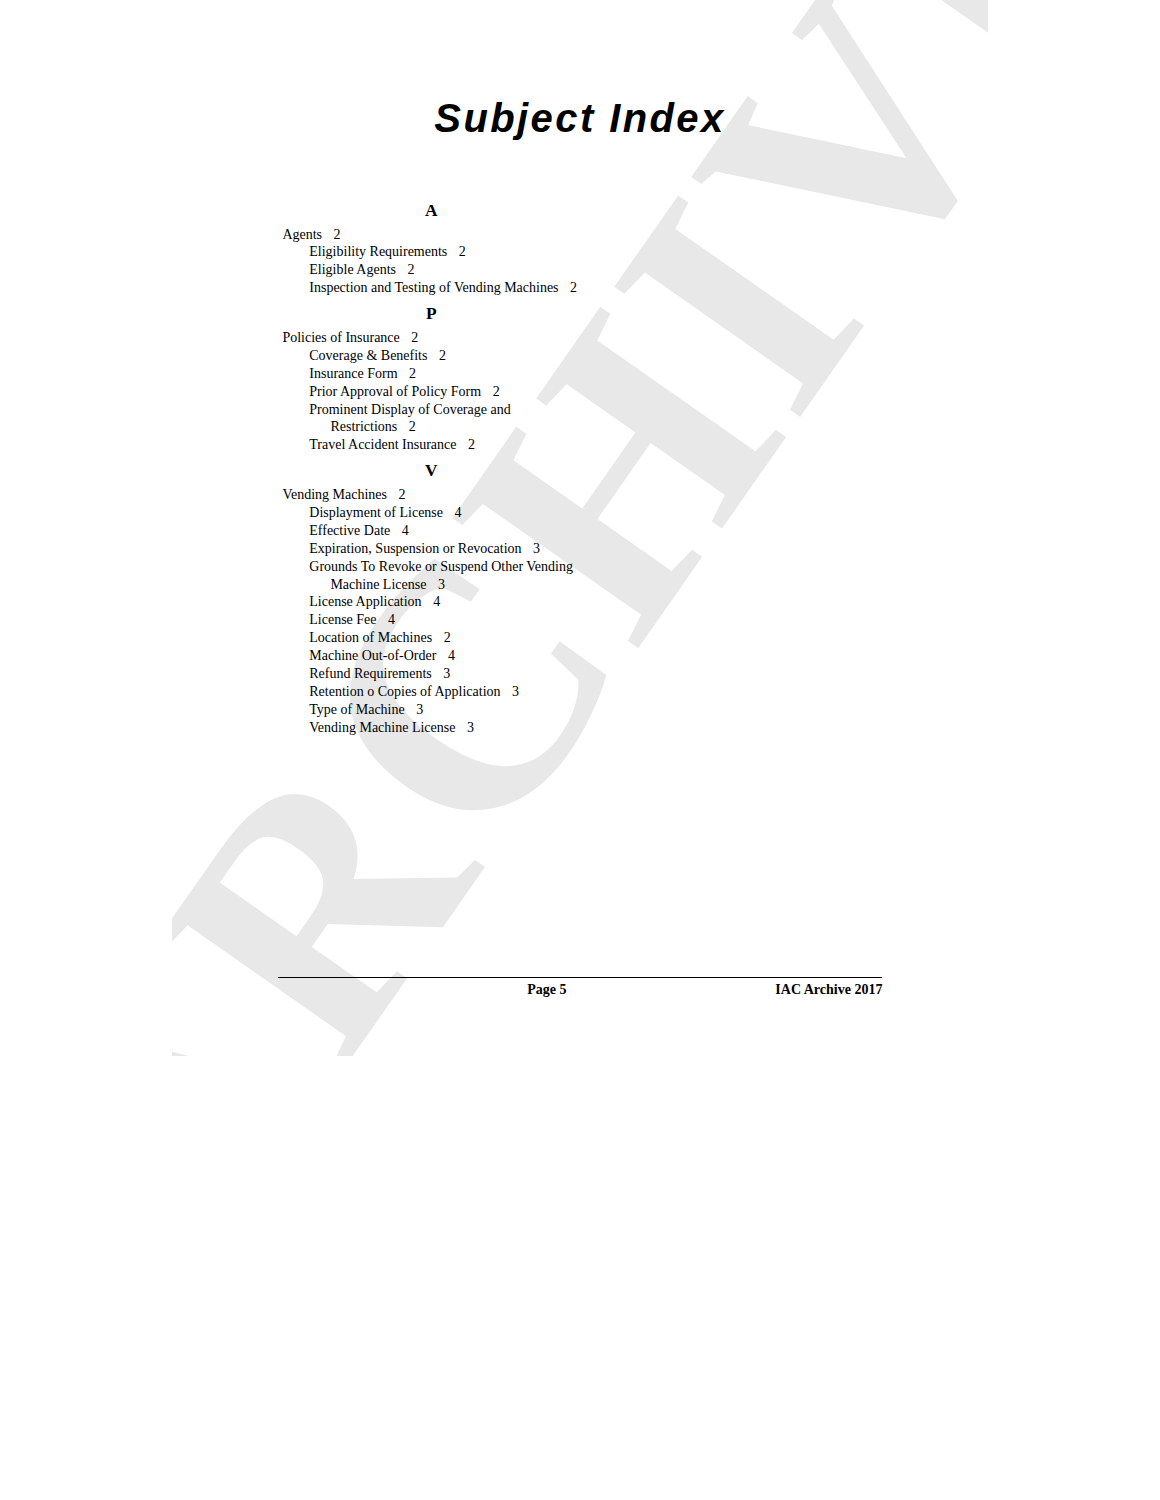ARCHIVE
Subject Index
A
Agents2
Eligibility Requirements2
Eligible Agents2
Inspection and Testing of Vending Machines2
P
Policies of Insurance2
Coverage & Benefits2
Insurance Form2
Prior Approval of Policy Form2
Prominent Display of Coverage and Restrictions2
Travel Accident Insurance2
V
Vending Machines2
Displayment of License4
Effective Date4
Expiration, Suspension or Revocation3
Grounds To Revoke or Suspend Other Vending Machine License3
License Application4
License Fee4
Location of Machines2
Machine Out-of-Order4
Refund Requirements3
Retention o Copies of Application3
Type of Machine3
Vending Machine License3
Page 5
IAC Archive 2017